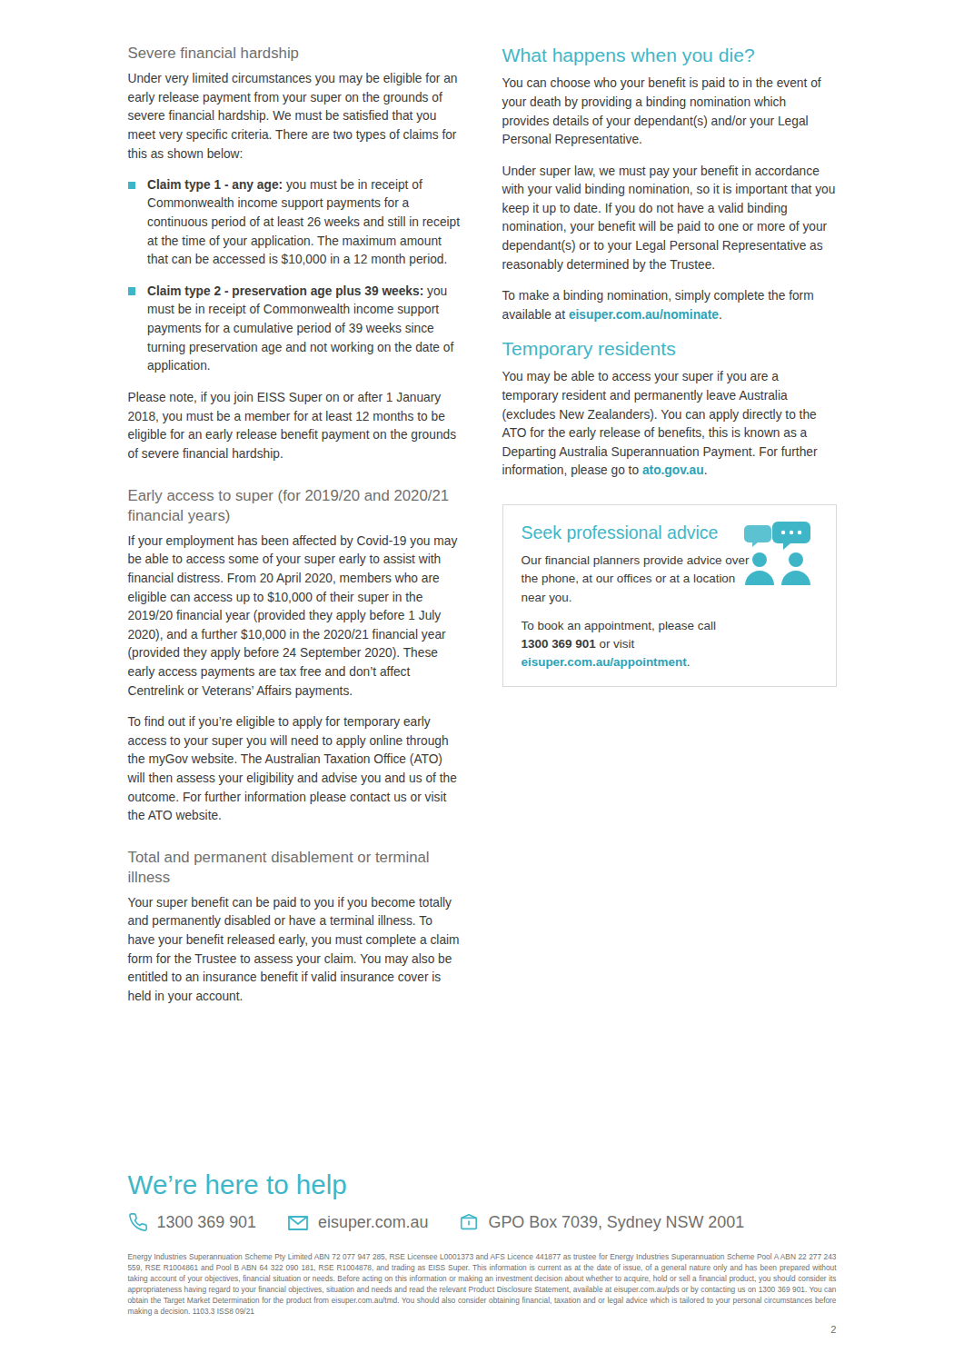Severe financial hardship
Under very limited circumstances you may be eligible for an early release payment from your super on the grounds of severe financial hardship. We must be satisfied that you meet very specific criteria. There are two types of claims for this as shown below:
Claim type 1 - any age: you must be in receipt of Commonwealth income support payments for a continuous period of at least 26 weeks and still in receipt at the time of your application. The maximum amount that can be accessed is $10,000 in a 12 month period.
Claim type 2 - preservation age plus 39 weeks: you must be in receipt of Commonwealth income support payments for a cumulative period of 39 weeks since turning preservation age and not working on the date of application.
Please note, if you join EISS Super on or after 1 January 2018, you must be a member for at least 12 months to be eligible for an early release benefit payment on the grounds of severe financial hardship.
Early access to super (for 2019/20 and 2020/21 financial years)
If your employment has been affected by Covid-19 you may be able to access some of your super early to assist with financial distress. From 20 April 2020, members who are eligible can access up to $10,000 of their super in the 2019/20 financial year (provided they apply before 1 July 2020), and a further $10,000 in the 2020/21 financial year (provided they apply before 24 September 2020). These early access payments are tax free and don’t affect Centrelink or Veterans’ Affairs payments.
To find out if you’re eligible to apply for temporary early access to your super you will need to apply online through the myGov website. The Australian Taxation Office (ATO) will then assess your eligibility and advise you and us of the outcome. For further information please contact us or visit the ATO website.
Total and permanent disablement or terminal illness
Your super benefit can be paid to you if you become totally and permanently disabled or have a terminal illness. To have your benefit released early, you must complete a claim form for the Trustee to assess your claim. You may also be entitled to an insurance benefit if valid insurance cover is held in your account.
What happens when you die?
You can choose who your benefit is paid to in the event of your death by providing a binding nomination which provides details of your dependant(s) and/or your Legal Personal Representative.
Under super law, we must pay your benefit in accordance with your valid binding nomination, so it is important that you keep it up to date. If you do not have a valid binding nomination, your benefit will be paid to one or more of your dependant(s) or to your Legal Personal Representative as reasonably determined by the Trustee.
To make a binding nomination, simply complete the form available at eisuper.com.au/nominate.
Temporary residents
You may be able to access your super if you are a temporary resident and permanently leave Australia (excludes New Zealanders). You can apply directly to the ATO for the early release of benefits, this is known as a Departing Australia Superannuation Payment. For further information, please go to ato.gov.au.
Seek professional advice
Our financial planners provide advice over the phone, at our offices or at a location near you.
To book an appointment, please call 1300 369 901 or visit eisuper.com.au/appointment.
We’re here to help
1300 369 901 eisuper.com.au GPO Box 7039, Sydney NSW 2001
Energy Industries Superannuation Scheme Pty Limited ABN 72 077 947 285, RSE Licensee L0001373 and AFS Licence 441877 as trustee for Energy Industries Superannuation Scheme Pool A ABN 22 277 243 559, RSE R1004861 and Pool B ABN 64 322 090 181, RSE R1004878, and trading as EISS Super. This information is current as at the date of issue, of a general nature only and has been prepared without taking account of your objectives, financial situation or needs. Before acting on this information or making an investment decision about whether to acquire, hold or sell a financial product, you should consider its appropriateness having regard to your financial objectives, situation and needs and read the relevant Product Disclosure Statement, available at eisuper.com.au/pds or by contacting us on 1300 369 901. You can obtain the Target Market Determination for the product from eisuper.com.au/tmd. You should also consider obtaining financial, taxation and or legal advice which is tailored to your personal circumstances before making a decision. 1103.3 ISS8 09/21
2